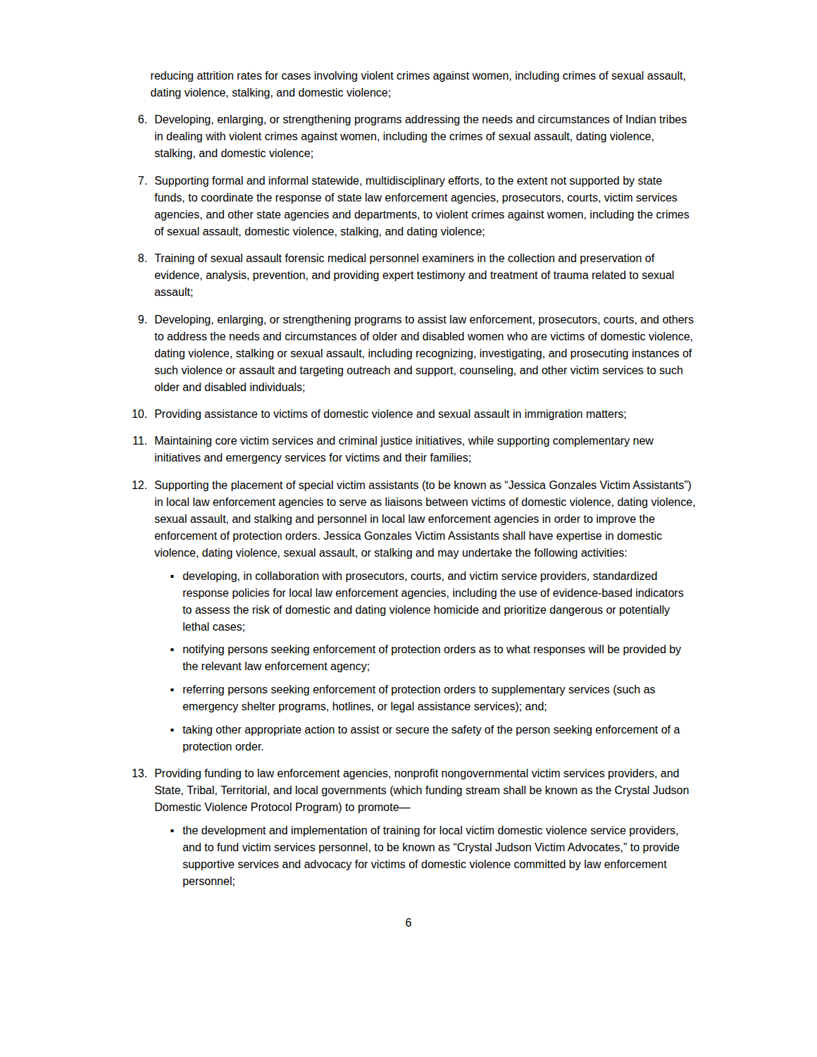reducing attrition rates for cases involving violent crimes against women, including crimes of sexual assault, dating violence, stalking, and domestic violence;
Developing, enlarging, or strengthening programs addressing the needs and circumstances of Indian tribes in dealing with violent crimes against women, including the crimes of sexual assault, dating violence, stalking, and domestic violence;
Supporting formal and informal statewide, multidisciplinary efforts, to the extent not supported by state funds, to coordinate the response of state law enforcement agencies, prosecutors, courts, victim services agencies, and other state agencies and departments, to violent crimes against women, including the crimes of sexual assault, domestic violence, stalking, and dating violence;
Training of sexual assault forensic medical personnel examiners in the collection and preservation of evidence, analysis, prevention, and providing expert testimony and treatment of trauma related to sexual assault;
Developing, enlarging, or strengthening programs to assist law enforcement, prosecutors, courts, and others to address the needs and circumstances of older and disabled women who are victims of domestic violence, dating violence, stalking or sexual assault, including recognizing, investigating, and prosecuting instances of such violence or assault and targeting outreach and support, counseling, and other victim services to such older and disabled individuals;
Providing assistance to victims of domestic violence and sexual assault in immigration matters;
Maintaining core victim services and criminal justice initiatives, while supporting complementary new initiatives and emergency services for victims and their families;
Supporting the placement of special victim assistants (to be known as “Jessica Gonzales Victim Assistants”) in local law enforcement agencies to serve as liaisons between victims of domestic violence, dating violence, sexual assault, and stalking and personnel in local law enforcement agencies in order to improve the enforcement of protection orders. Jessica Gonzales Victim Assistants shall have expertise in domestic violence, dating violence, sexual assault, or stalking and may undertake the following activities:
developing, in collaboration with prosecutors, courts, and victim service providers, standardized response policies for local law enforcement agencies, including the use of evidence-based indicators to assess the risk of domestic and dating violence homicide and prioritize dangerous or potentially lethal cases;
notifying persons seeking enforcement of protection orders as to what responses will be provided by the relevant law enforcement agency;
referring persons seeking enforcement of protection orders to supplementary services (such as emergency shelter programs, hotlines, or legal assistance services); and;
taking other appropriate action to assist or secure the safety of the person seeking enforcement of a protection order.
Providing funding to law enforcement agencies, nonprofit nongovernmental victim services providers, and State, Tribal, Territorial, and local governments (which funding stream shall be known as the Crystal Judson Domestic Violence Protocol Program) to promote—
the development and implementation of training for local victim domestic violence service providers, and to fund victim services personnel, to be known as “Crystal Judson Victim Advocates,” to provide supportive services and advocacy for victims of domestic violence committed by law enforcement personnel;
6